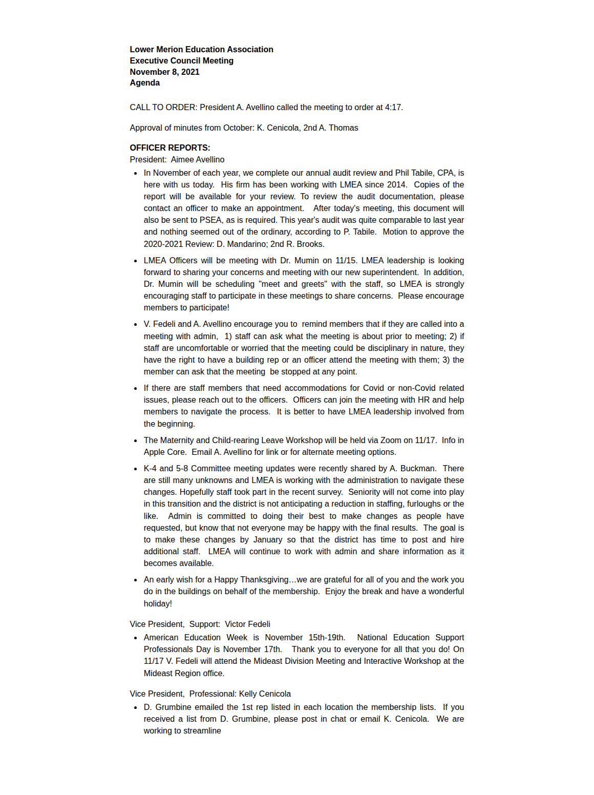Lower Merion Education Association
Executive Council Meeting
November 8, 2021
Agenda
CALL TO ORDER: President A. Avellino called the meeting to order at 4:17.
Approval of minutes from October: K. Cenicola, 2nd A. Thomas
OFFICER REPORTS:
President: Aimee Avellino
In November of each year, we complete our annual audit review and Phil Tabile, CPA, is here with us today. His firm has been working with LMEA since 2014. Copies of the report will be available for your review. To review the audit documentation, please contact an officer to make an appointment. After today's meeting, this document will also be sent to PSEA, as is required. This year's audit was quite comparable to last year and nothing seemed out of the ordinary, according to P. Tabile. Motion to approve the 2020-2021 Review: D. Mandarino; 2nd R. Brooks.
LMEA Officers will be meeting with Dr. Mumin on 11/15. LMEA leadership is looking forward to sharing your concerns and meeting with our new superintendent. In addition, Dr. Mumin will be scheduling "meet and greets" with the staff, so LMEA is strongly encouraging staff to participate in these meetings to share concerns. Please encourage members to participate!
V. Fedeli and A. Avellino encourage you to remind members that if they are called into a meeting with admin, 1) staff can ask what the meeting is about prior to meeting; 2) if staff are uncomfortable or worried that the meeting could be disciplinary in nature, they have the right to have a building rep or an officer attend the meeting with them; 3) the member can ask that the meeting be stopped at any point.
If there are staff members that need accommodations for Covid or non-Covid related issues, please reach out to the officers. Officers can join the meeting with HR and help members to navigate the process. It is better to have LMEA leadership involved from the beginning.
The Maternity and Child-rearing Leave Workshop will be held via Zoom on 11/17. Info in Apple Core. Email A. Avellino for link or for alternate meeting options.
K-4 and 5-8 Committee meeting updates were recently shared by A. Buckman. There are still many unknowns and LMEA is working with the administration to navigate these changes. Hopefully staff took part in the recent survey. Seniority will not come into play in this transition and the district is not anticipating a reduction in staffing, furloughs or the like. Admin is committed to doing their best to make changes as people have requested, but know that not everyone may be happy with the final results. The goal is to make these changes by January so that the district has time to post and hire additional staff. LMEA will continue to work with admin and share information as it becomes available.
An early wish for a Happy Thanksgiving…we are grateful for all of you and the work you do in the buildings on behalf of the membership. Enjoy the break and have a wonderful holiday!
Vice President, Support: Victor Fedeli
American Education Week is November 15th-19th. National Education Support Professionals Day is November 17th. Thank you to everyone for all that you do! On 11/17 V. Fedeli will attend the Mideast Division Meeting and Interactive Workshop at the Mideast Region office.
Vice President, Professional: Kelly Cenicola
D. Grumbine emailed the 1st rep listed in each location the membership lists. If you received a list from D. Grumbine, please post in chat or email K. Cenicola. We are working to streamline